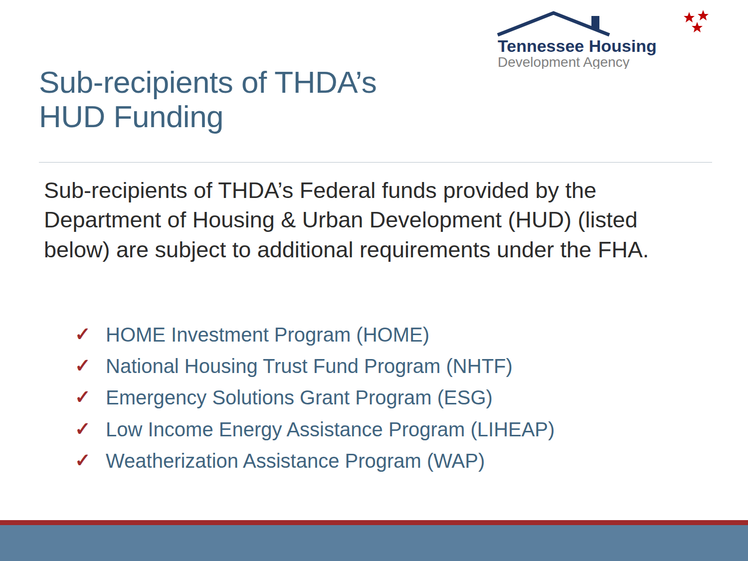Tennessee Housing Development Agency
Sub-recipients of THDA’s
HUD Funding
Sub-recipients of THDA’s Federal funds provided by the Department of Housing & Urban Development (HUD) (listed below) are subject to additional requirements under the FHA.
HOME Investment Program (HOME)
National Housing Trust Fund Program (NHTF)
Emergency Solutions Grant Program (ESG)
Low Income Energy Assistance Program (LIHEAP)
Weatherization Assistance Program (WAP)